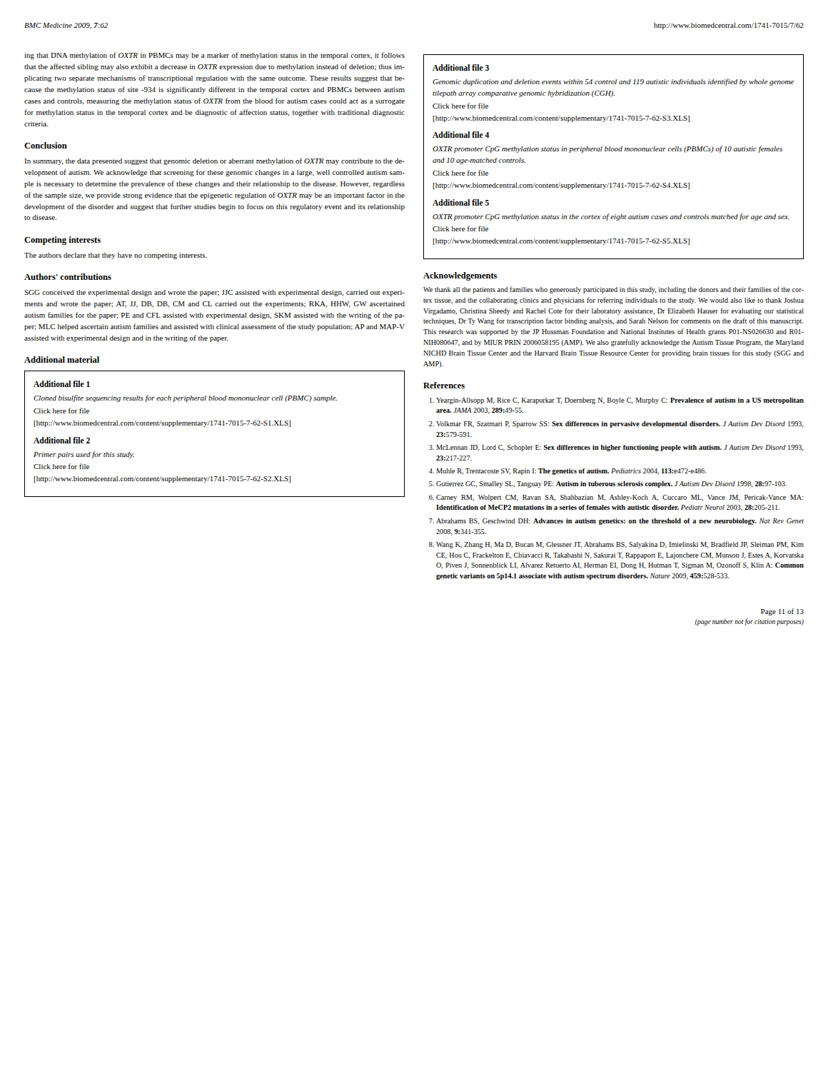BMC Medicine 2009, 7:62
http://www.biomedcentral.com/1741-7015/7/62
ing that DNA methylation of OXTR in PBMCs may be a marker of methylation status in the temporal cortex, it follows that the affected sibling may also exhibit a decrease in OXTR expression due to methylation instead of deletion; thus implicating two separate mechanisms of transcriptional regulation with the same outcome. These results suggest that because the methylation status of site -934 is significantly different in the temporal cortex and PBMCs between autism cases and controls, measuring the methylation status of OXTR from the blood for autism cases could act as a surrogate for methylation status in the temporal cortex and be diagnostic of affection status, together with traditional diagnostic criteria.
Conclusion
In summary, the data presented suggest that genomic deletion or aberrant methylation of OXTR may contribute to the development of autism. We acknowledge that screening for these genomic changes in a large, well controlled autism sample is necessary to determine the prevalence of these changes and their relationship to the disease. However, regardless of the sample size, we provide strong evidence that the epigenetic regulation of OXTR may be an important factor in the development of the disorder and suggest that further studies begin to focus on this regulatory event and its relationship to disease.
Competing interests
The authors declare that they have no competing interests.
Authors' contributions
SGG conceived the experimental design and wrote the paper; JJC assisted with experimental design, carried out experiments and wrote the paper; AT, JJ, DB, DB, CM and CL carried out the experiments; RKA, HHW, GW ascertained autism families for the paper; PE and CFL assisted with experimental design, SKM assisted with the writing of the paper; MLC helped ascertain autism families and assisted with clinical assessment of the study population; AP and MAP-V assisted with experimental design and in the writing of the paper.
Additional material
Additional file 1
Cloned bisulfite sequencing results for each peripheral blood mononuclear cell (PBMC) sample.
Click here for file
[http://www.biomedcentral.com/content/supplementary/1741-7015-7-62-S1.XLS]
Additional file 2
Primer pairs used for this study.
Click here for file
[http://www.biomedcentral.com/content/supplementary/1741-7015-7-62-S2.XLS]
Additional file 3
Genomic duplication and deletion events within 54 control and 119 autistic individuals identified by whole genome tilepath array comparative genomic hybridization (CGH).
Click here for file
[http://www.biomedcentral.com/content/supplementary/1741-7015-7-62-S3.XLS]
Additional file 4
OXTR promoter CpG methylation status in peripheral blood mononuclear cells (PBMCs) of 10 autistic females and 10 age-matched controls.
Click here for file
[http://www.biomedcentral.com/content/supplementary/1741-7015-7-62-S4.XLS]
Additional file 5
OXTR promoter CpG methylation status in the cortex of eight autism cases and controls matched for age and sex.
Click here for file
[http://www.biomedcentral.com/content/supplementary/1741-7015-7-62-S5.XLS]
Acknowledgements
We thank all the patients and families who generously participated in this study, including the donors and their families of the cortex tissue, and the collaborating clinics and physicians for referring individuals to the study. We would also like to thank Joshua Virgadamo, Christina Sheedy and Rachel Cote for their laboratory assistance, Dr Elizabeth Hauser for evaluating our statistical techniques, Dr Ty Wang for transcription factor binding analysis, and Sarah Nelson for comments on the draft of this manuscript. This research was supported by the JP Hussman Foundation and National Institutes of Health grants P01-NS026630 and R01-NIH080647, and by MIUR PRIN 2006058195 (AMP). We also gratefully acknowledge the Autism Tissue Program, the Maryland NICHD Brain Tissue Center and the Harvard Brain Tissue Resource Center for providing brain tissues for this study (SGG and AMP).
References
Yeargin-Allsopp M, Rice C, Karapurkar T, Doernberg N, Boyle C, Murphy C: Prevalence of autism in a US metropolitan area. JAMA 2003, 289: 49-55.
Volkmar FR, Szatmari P, Sparrow SS: Sex differences in pervasive developmental disorders. J Autism Dev Disord 1993, 23: 579-591.
McLennan JD, Lord C, Schopler E: Sex differences in higher functioning people with autism. J Autism Dev Disord 1993, 23: 217-227.
Muhle R, Trentacoste SV, Rapin I: The genetics of autism. Pediatrics 2004, 113: e472-e486.
Gutierrez GC, Smalley SL, Tanguay PE: Autism in tuberous sclerosis complex. J Autism Dev Disord 1998, 28: 97-103.
Carney RM, Wolpert CM, Ravan SA, Shahbazian M, Ashley-Koch A, Cuccaro ML, Vance JM, Pericak-Vance MA: Identification of MeCP2 mutations in a series of females with autistic disorder. Pediatr Neurol 2003, 28: 205-211.
Abrahams BS, Geschwind DH: Advances in autism genetics: on the threshold of a new neurobiology. Nat Rev Genet 2008, 9: 341-355.
Wang K, Zhang H, Ma D, Bucan M, Glessner JT, Abrahams BS, Salyakina D, Imielinski M, Bradfield JP, Sleiman PM, Kim CE, Hou C, Frackelton E, Chiavacci R, Takahashi N, Sakurai T, Rappaport E, Lajonchere CM, Munson J, Estes A, Korvatska O, Piven J, Sonnenblick LI, Alvarez Retuerto AI, Herman EI, Dong H, Hutman T, Sigman M, Ozonoff S, Klin A: Common genetic variants on 5p14.1 associate with autism spectrum disorders. Nature 2009, 459: 528-533.
Page 11 of 13
(page number not for citation purposes)